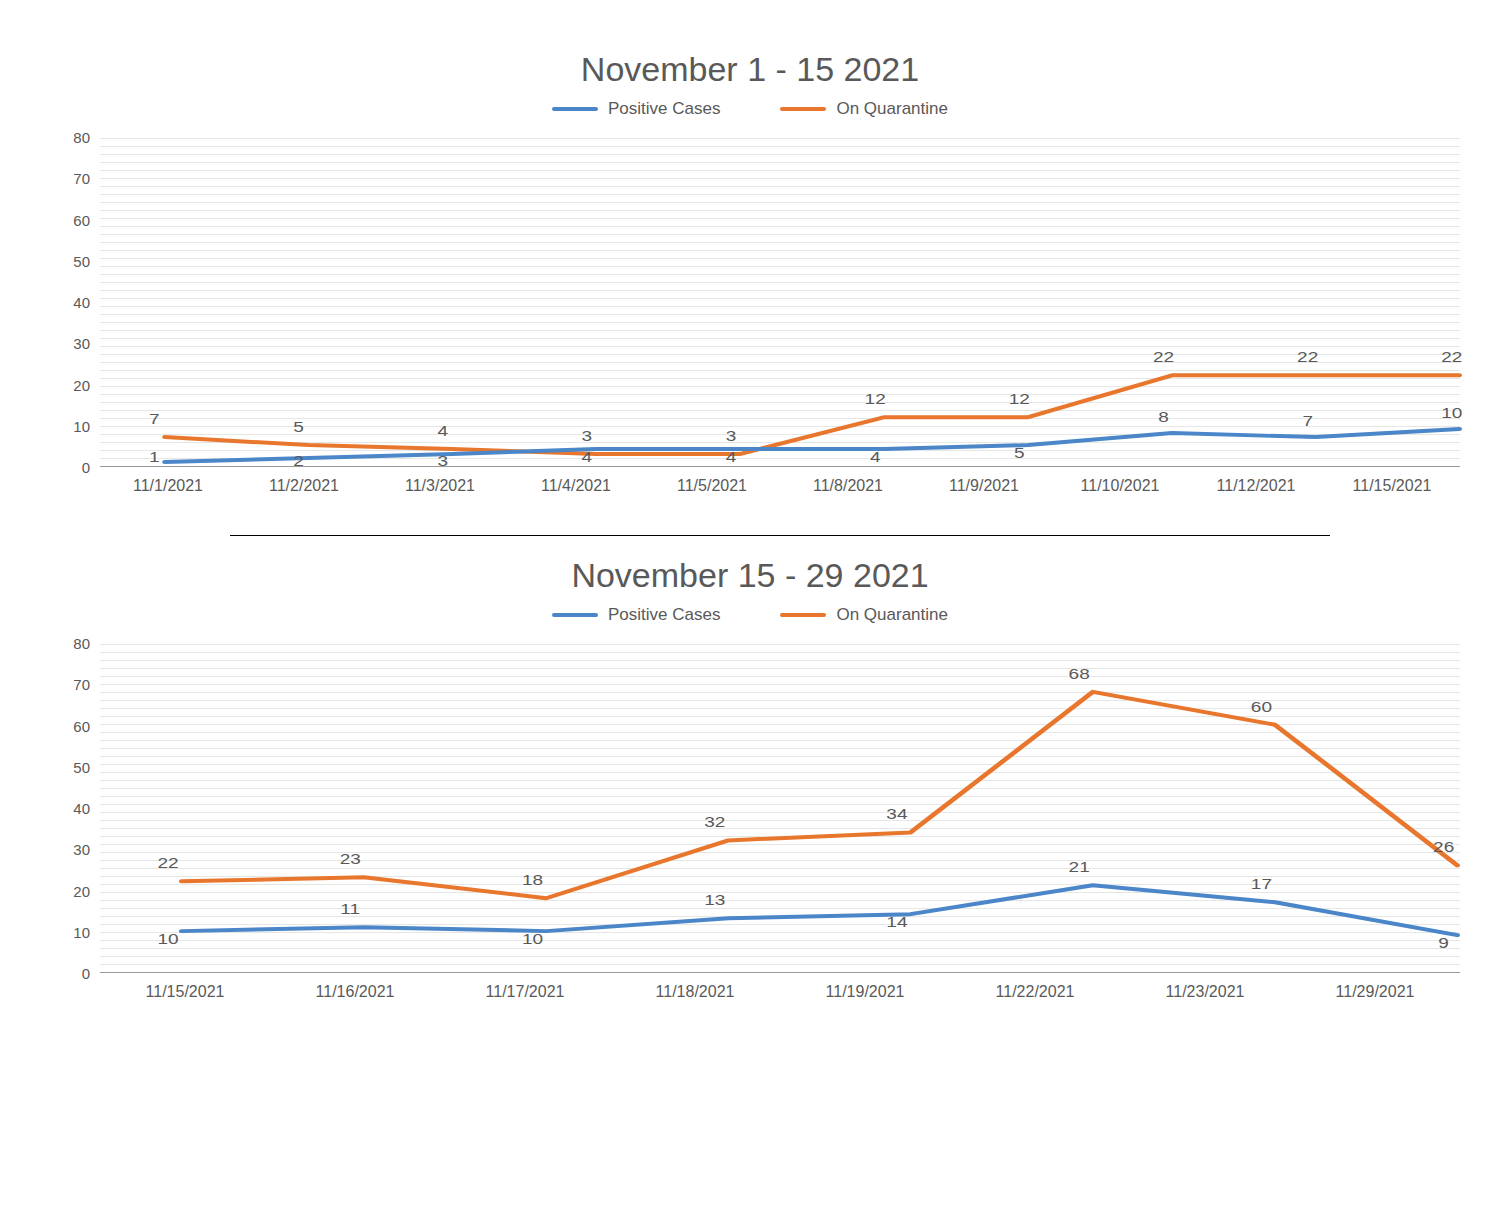November 1 - 15 2021
Positive Cases
On Quarantine
80 70 60 50 40 30 20 10 0
7 5 4 3 3 12 12 22 22 22 1 2 3 4 4 4 5 8 7 10
11/1/2021 11/2/2021 11/3/2021 11/4/2021 11/5/2021 11/8/2021 11/9/2021 11/10/2021 11/12/2021 11/15/2021
November 1 - 15 2021
| Date | Positive Cases | On Quarantine |
| --- | --- | --- |
| 11/1/2021 | 1 | 7 |
| 11/2/2021 | 2 | 5 |
| 11/3/2021 | 3 | 4 |
| 11/4/2021 | 4 | 3 |
| 11/5/2021 | 4 | 3 |
| 11/8/2021 | 4 | 12 |
| 11/9/2021 | 5 | 12 |
| 11/10/2021 | 8 | 22 |
| 11/12/2021 | 7 | 22 |
| 11/15/2021 | 10 | 22 |
November 15 - 29 2021
Positive Cases
On Quarantine
80 70 60 50 40 30 20 10 0
22 23 18 32 34 68 60 26 10 11 10 13 14 21 17 9
11/15/2021 11/16/2021 11/17/2021 11/18/2021 11/19/2021 11/22/2021 11/23/2021 11/29/2021
November 15 - 29 2021
| Date | Positive Cases | On Quarantine |
| --- | --- | --- |
| 11/15/2021 | 10 | 22 |
| 11/16/2021 | 11 | 23 |
| 11/17/2021 | 10 | 18 |
| 11/18/2021 | 13 | 32 |
| 11/19/2021 | 14 | 34 |
| 11/22/2021 | 21 | 68 |
| 11/23/2021 | 17 | 60 |
| 11/29/2021 | 9 | 26 |